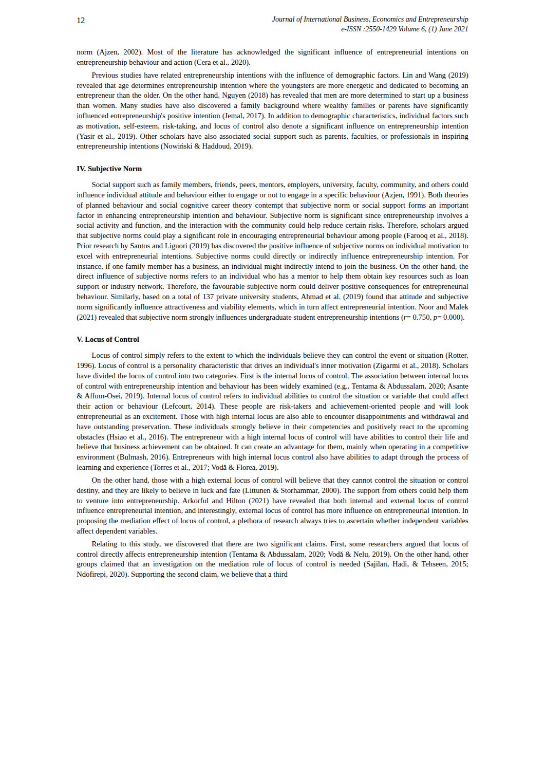12
Journal of International Business, Economics and Entrepreneurship
e-ISSN :2550-1429 Volume 6, (1) June 2021
norm (Ajzen, 2002). Most of the literature has acknowledged the significant influence of entrepreneurial intentions on entrepreneurship behaviour and action (Cera et al., 2020).
Previous studies have related entrepreneurship intentions with the influence of demographic factors. Lin and Wang (2019) revealed that age determines entrepreneurship intention where the youngsters are more energetic and dedicated to becoming an entrepreneur than the older. On the other hand, Nguyen (2018) has revealed that men are more determined to start up a business than women. Many studies have also discovered a family background where wealthy families or parents have significantly influenced entrepreneurship's positive intention (Jemal, 2017). In addition to demographic characteristics, individual factors such as motivation, self-esteem, risk-taking, and locus of control also denote a significant influence on entrepreneurship intention (Yasir et al., 2019). Other scholars have also associated social support such as parents, faculties, or professionals in inspiring entrepreneurship intentions (Nowiński & Haddoud, 2019).
IV. Subjective Norm
Social support such as family members, friends, peers, mentors, employers, university, faculty, community, and others could influence individual attitude and behaviour either to engage or not to engage in a specific behaviour (Azjen, 1991). Both theories of planned behaviour and social cognitive career theory contempt that subjective norm or social support forms an important factor in enhancing entrepreneurship intention and behaviour. Subjective norm is significant since entrepreneurship involves a social activity and function, and the interaction with the community could help reduce certain risks. Therefore, scholars argued that subjective norms could play a significant role in encouraging entrepreneurial behaviour among people (Farooq et al., 2018). Prior research by Santos and Liguori (2019) has discovered the positive influence of subjective norms on individual motivation to excel with entrepreneurial intentions. Subjective norms could directly or indirectly influence entrepreneurship intention. For instance, if one family member has a business, an individual might indirectly intend to join the business. On the other hand, the direct influence of subjective norms refers to an individual who has a mentor to help them obtain key resources such as loan support or industry network. Therefore, the favourable subjective norm could deliver positive consequences for entrepreneurial behaviour. Similarly, based on a total of 137 private university students, Ahmad et al. (2019) found that attitude and subjective norm significantly influence attractiveness and viability elements, which in turn affect entrepreneurial intention. Noor and Malek (2021) revealed that subjective norm strongly influences undergraduate student entrepreneurship intentions (r= 0.750, p= 0.000).
V. Locus of Control
Locus of control simply refers to the extent to which the individuals believe they can control the event or situation (Rotter, 1996). Locus of control is a personality characteristic that drives an individual's inner motivation (Zigarmi et al., 2018). Scholars have divided the locus of control into two categories. First is the internal locus of control. The association between internal locus of control with entrepreneurship intention and behaviour has been widely examined (e.g., Tentama & Abdussalam, 2020; Asante & Affum-Osei, 2019). Internal locus of control refers to individual abilities to control the situation or variable that could affect their action or behaviour (Lefcourt, 2014). These people are risk-takers and achievement-oriented people and will look entrepreneurial as an excitement. Those with high internal locus are also able to encounter disappointments and withdrawal and have outstanding preservation. These individuals strongly believe in their competencies and positively react to the upcoming obstacles (Hsiao et al., 2016). The entrepreneur with a high internal locus of control will have abilities to control their life and believe that business achievement can be obtained. It can create an advantage for them, mainly when operating in a competitive environment (Bulmash, 2016). Entrepreneurs with high internal locus control also have abilities to adapt through the process of learning and experience (Torres et al., 2017; Vodă & Florea, 2019).
On the other hand, those with a high external locus of control will believe that they cannot control the situation or control destiny, and they are likely to believe in luck and fate (Littunen & Storhammar, 2000). The support from others could help them to venture into entrepreneurship. Arkorful and Hilton (2021) have revealed that both internal and external locus of control influence entrepreneurial intention, and interestingly, external locus of control has more influence on entrepreneurial intention. In proposing the mediation effect of locus of control, a plethora of research always tries to ascertain whether independent variables affect dependent variables.
Relating to this study, we discovered that there are two significant claims. First, some researchers argued that locus of control directly affects entrepreneurship intention (Tentama & Abdussalam, 2020; Vodă & Nelu, 2019). On the other hand, other groups claimed that an investigation on the mediation role of locus of control is needed (Sajilan, Hadi, & Tehseen, 2015; Ndofirepi, 2020). Supporting the second claim, we believe that a third